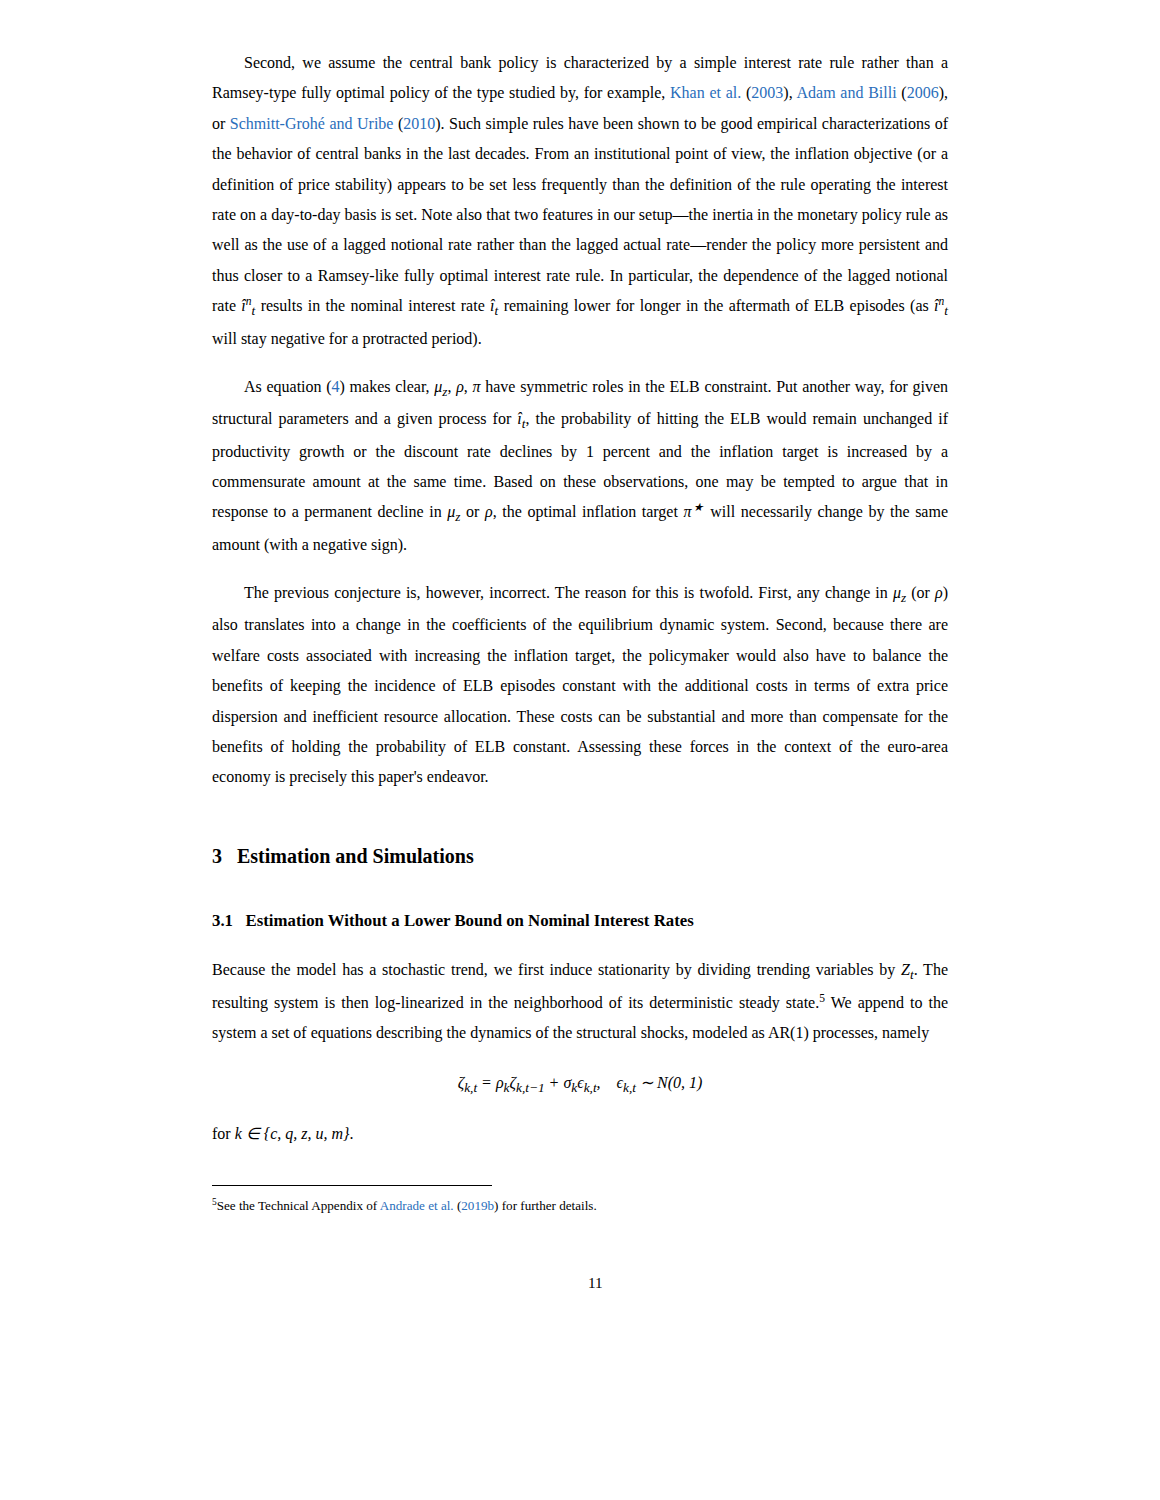Second, we assume the central bank policy is characterized by a simple interest rate rule rather than a Ramsey-type fully optimal policy of the type studied by, for example, Khan et al. (2003), Adam and Billi (2006), or Schmitt-Grohé and Uribe (2010). Such simple rules have been shown to be good empirical characterizations of the behavior of central banks in the last decades. From an institutional point of view, the inflation objective (or a definition of price stability) appears to be set less frequently than the definition of the rule operating the interest rate on a day-to-day basis is set. Note also that two features in our setup—the inertia in the monetary policy rule as well as the use of a lagged notional rate rather than the lagged actual rate—render the policy more persistent and thus closer to a Ramsey-like fully optimal interest rate rule. In particular, the dependence of the lagged notional rate înt results in the nominal interest rate ît remaining lower for longer in the aftermath of ELB episodes (as înt will stay negative for a protracted period).
As equation (4) makes clear, μz, ρ, π have symmetric roles in the ELB constraint. Put another way, for given structural parameters and a given process for ît, the probability of hitting the ELB would remain unchanged if productivity growth or the discount rate declines by 1 percent and the inflation target is increased by a commensurate amount at the same time. Based on these observations, one may be tempted to argue that in response to a permanent decline in μz or ρ, the optimal inflation target π★ will necessarily change by the same amount (with a negative sign).
The previous conjecture is, however, incorrect. The reason for this is twofold. First, any change in μz (or ρ) also translates into a change in the coefficients of the equilibrium dynamic system. Second, because there are welfare costs associated with increasing the inflation target, the policymaker would also have to balance the benefits of keeping the incidence of ELB episodes constant with the additional costs in terms of extra price dispersion and inefficient resource allocation. These costs can be substantial and more than compensate for the benefits of holding the probability of ELB constant. Assessing these forces in the context of the euro-area economy is precisely this paper's endeavor.
3 Estimation and Simulations
3.1 Estimation Without a Lower Bound on Nominal Interest Rates
Because the model has a stochastic trend, we first induce stationarity by dividing trending variables by Zt. The resulting system is then log-linearized in the neighborhood of its deterministic steady state.5 We append to the system a set of equations describing the dynamics of the structural shocks, modeled as AR(1) processes, namely
ζk,t = ρkζk,t−1 + σkϵk,t, ϵk,t ∼ N(0, 1)
for k ∈ {c, q, z, u, m}.
5See the Technical Appendix of Andrade et al. (2019b) for further details.
11